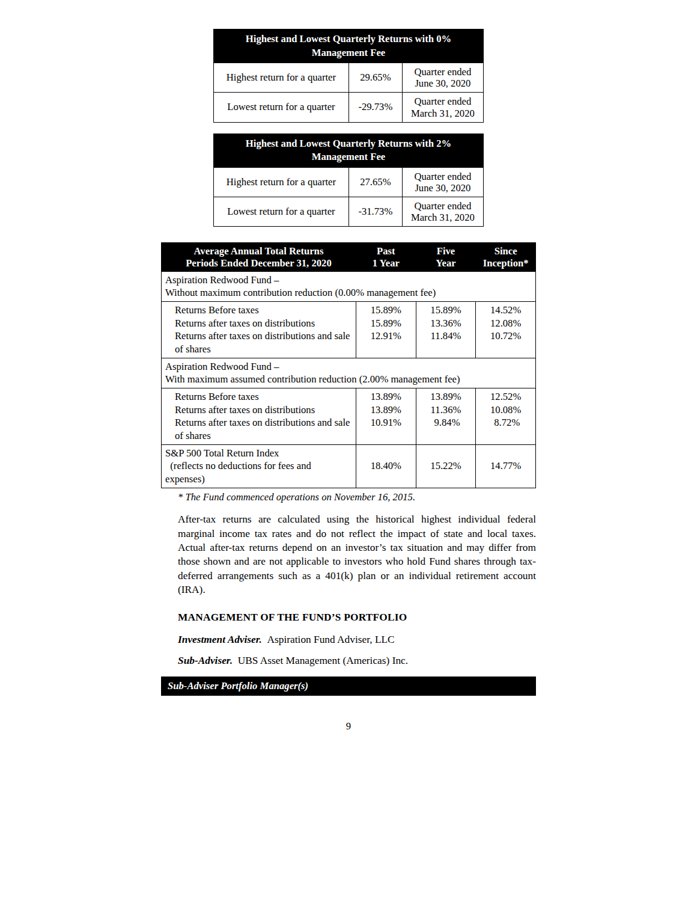| Highest and Lowest Quarterly Returns with 0% Management Fee |
| --- |
| Highest return for a quarter | 29.65% | Quarter ended June 30, 2020 |
| Lowest return for a quarter | -29.73% | Quarter ended March 31, 2020 |
| Highest and Lowest Quarterly Returns with 2% Management Fee |
| --- |
| Highest return for a quarter | 27.65% | Quarter ended June 30, 2020 |
| Lowest return for a quarter | -31.73% | Quarter ended March 31, 2020 |
| Average Annual Total Returns Periods Ended December 31, 2020 | Past 1 Year | Five Year | Since Inception* |
| --- | --- | --- | --- |
| Aspiration Redwood Fund – Without maximum contribution reduction (0.00% management fee) |
| Returns Before taxes Returns after taxes on distributions Returns after taxes on distributions and sale of shares | 15.89% 15.89% 12.91% | 15.89% 13.36% 11.84% | 14.52% 12.08% 10.72% |
| Aspiration Redwood Fund – With maximum assumed contribution reduction (2.00% management fee) |
| Returns Before taxes Returns after taxes on distributions Returns after taxes on distributions and sale of shares | 13.89% 13.89% 10.91% | 13.89% 11.36% 9.84% | 12.52% 10.08% 8.72% |
| S&P 500 Total Return Index (reflects no deductions for fees and expenses) | 18.40% | 15.22% | 14.77% |
* The Fund commenced operations on November 16, 2015.
After-tax returns are calculated using the historical highest individual federal marginal income tax rates and do not reflect the impact of state and local taxes. Actual after-tax returns depend on an investor’s tax situation and may differ from those shown and are not applicable to investors who hold Fund shares through tax-deferred arrangements such as a 401(k) plan or an individual retirement account (IRA).
MANAGEMENT OF THE FUND’S PORTFOLIO
Investment Adviser. Aspiration Fund Adviser, LLC
Sub-Adviser. UBS Asset Management (Americas) Inc.
Sub-Adviser Portfolio Manager(s)
9